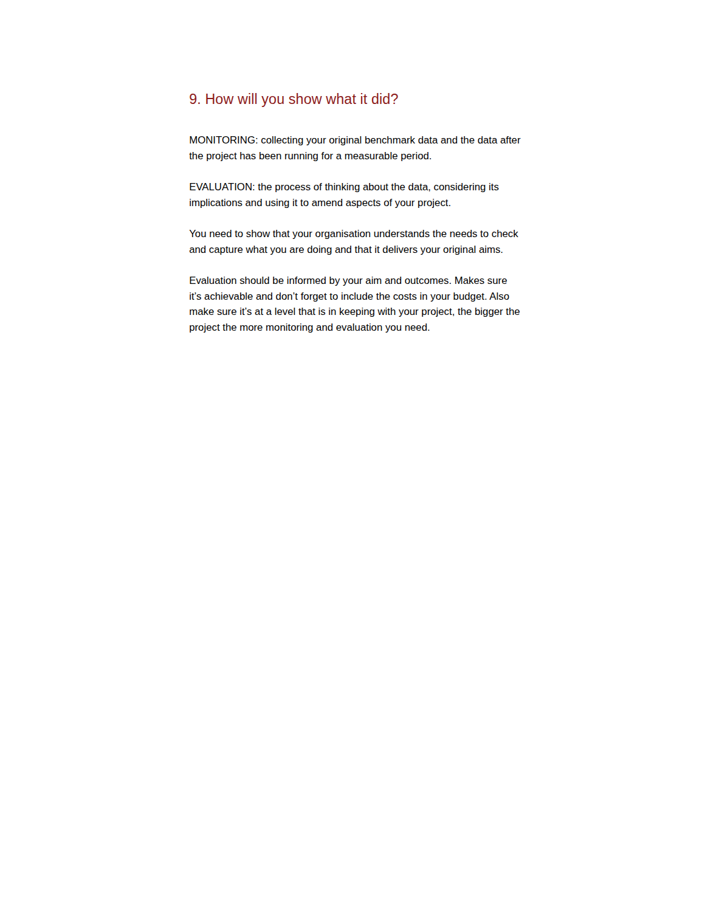9. How will you show what it did?
MONITORING: collecting your original benchmark data and the data after the project has been running for a measurable period.
EVALUATION: the process of thinking about the data, considering its implications and using it to amend aspects of your project.
You need to show that your organisation understands the needs to check and capture what you are doing and that it delivers your original aims.
Evaluation should be informed by your aim and outcomes. Makes sure it’s achievable and don’t forget to include the costs in your budget. Also make sure it’s at a level that is in keeping with your project, the bigger the project the more monitoring and evaluation you need.